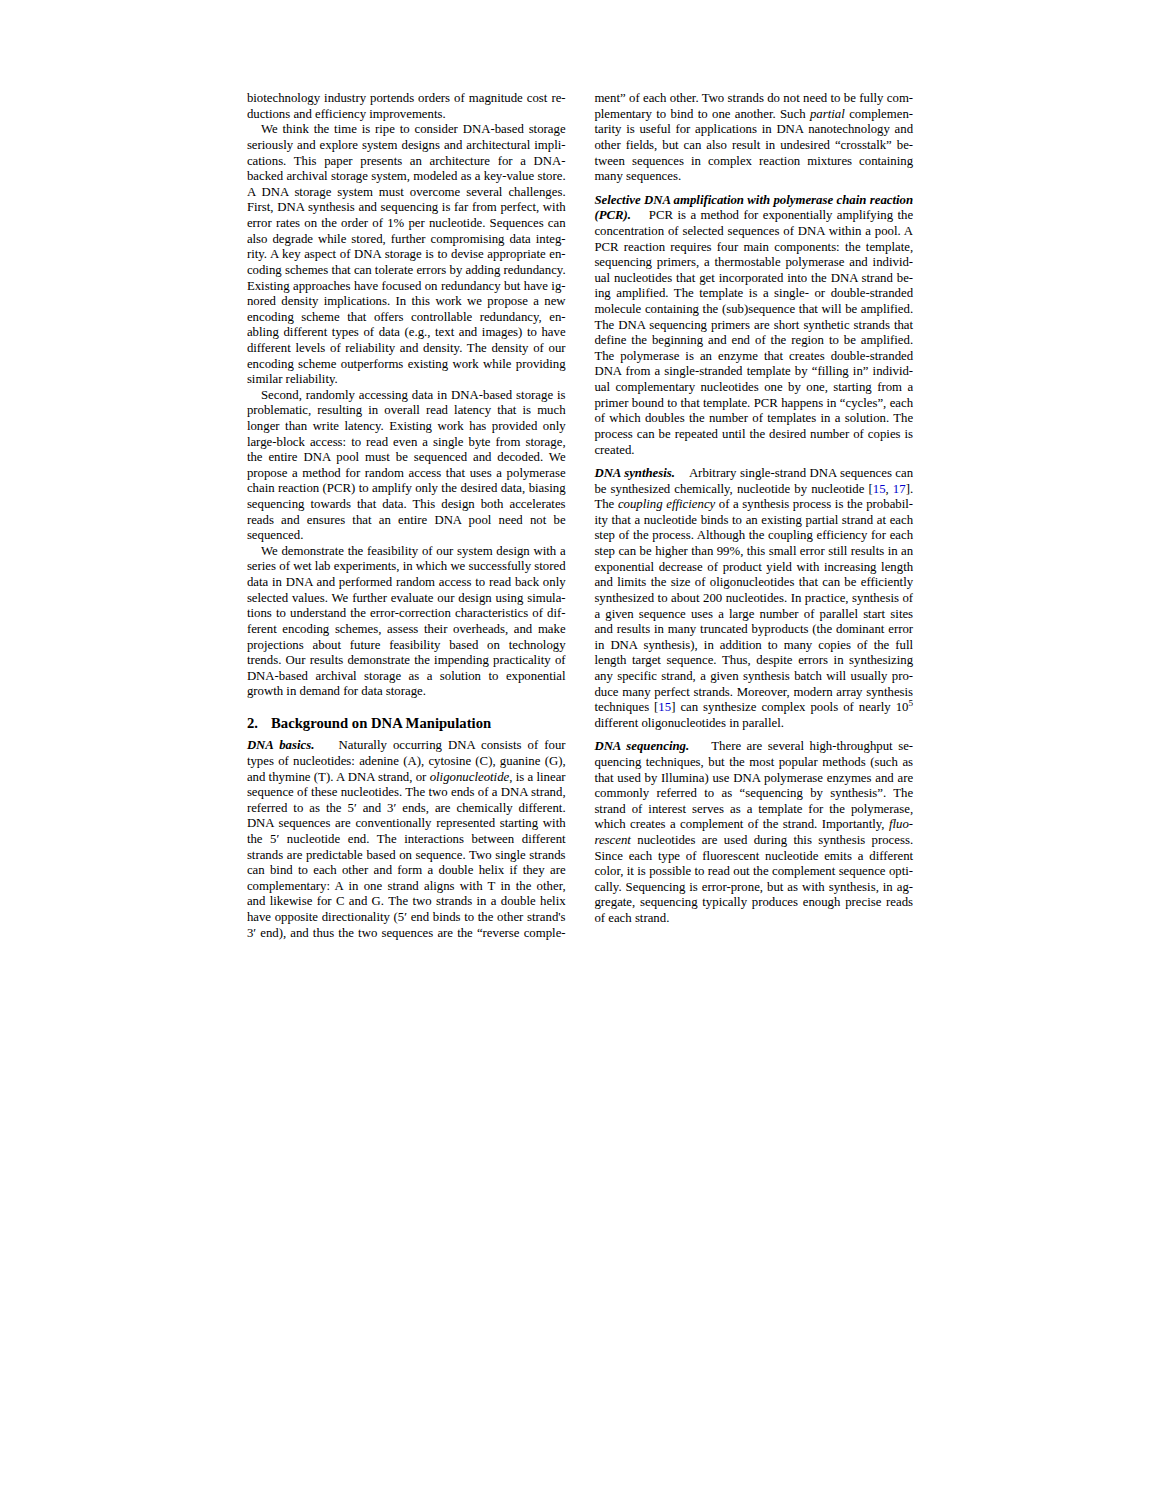biotechnology industry portends orders of magnitude cost reductions and efficiency improvements.
We think the time is ripe to consider DNA-based storage seriously and explore system designs and architectural implications. This paper presents an architecture for a DNA-backed archival storage system, modeled as a key-value store. A DNA storage system must overcome several challenges. First, DNA synthesis and sequencing is far from perfect, with error rates on the order of 1% per nucleotide. Sequences can also degrade while stored, further compromising data integrity. A key aspect of DNA storage is to devise appropriate encoding schemes that can tolerate errors by adding redundancy. Existing approaches have focused on redundancy but have ignored density implications. In this work we propose a new encoding scheme that offers controllable redundancy, enabling different types of data (e.g., text and images) to have different levels of reliability and density. The density of our encoding scheme outperforms existing work while providing similar reliability.
Second, randomly accessing data in DNA-based storage is problematic, resulting in overall read latency that is much longer than write latency. Existing work has provided only large-block access: to read even a single byte from storage, the entire DNA pool must be sequenced and decoded. We propose a method for random access that uses a polymerase chain reaction (PCR) to amplify only the desired data, biasing sequencing towards that data. This design both accelerates reads and ensures that an entire DNA pool need not be sequenced.
We demonstrate the feasibility of our system design with a series of wet lab experiments, in which we successfully stored data in DNA and performed random access to read back only selected values. We further evaluate our design using simulations to understand the error-correction characteristics of different encoding schemes, assess their overheads, and make projections about future feasibility based on technology trends. Our results demonstrate the impending practicality of DNA-based archival storage as a solution to exponential growth in demand for data storage.
2. Background on DNA Manipulation
DNA basics. Naturally occurring DNA consists of four types of nucleotides: adenine (A), cytosine (C), guanine (G), and thymine (T). A DNA strand, or oligonucleotide, is a linear sequence of these nucleotides. The two ends of a DNA strand, referred to as the 5′ and 3′ ends, are chemically different. DNA sequences are conventionally represented starting with the 5′ nucleotide end. The interactions between different strands are predictable based on sequence. Two single strands can bind to each other and form a double helix if they are complementary: A in one strand aligns with T in the other, and likewise for C and G. The two strands in a double helix have opposite directionality (5′ end binds to the other strand's 3′ end), and thus the two sequences are the “reverse complement” of each other. Two strands do not need to be fully complementary to bind to one another. Such partial complementarity is useful for applications in DNA nanotechnology and other fields, but can also result in undesired “crosstalk” between sequences in complex reaction mixtures containing many sequences.
Selective DNA amplification with polymerase chain reaction (PCR). PCR is a method for exponentially amplifying the concentration of selected sequences of DNA within a pool. A PCR reaction requires four main components: the template, sequencing primers, a thermostable polymerase and individual nucleotides that get incorporated into the DNA strand being amplified. The template is a single- or double-stranded molecule containing the (sub)sequence that will be amplified. The DNA sequencing primers are short synthetic strands that define the beginning and end of the region to be amplified. The polymerase is an enzyme that creates double-stranded DNA from a single-stranded template by “filling in” individual complementary nucleotides one by one, starting from a primer bound to that template. PCR happens in “cycles”, each of which doubles the number of templates in a solution. The process can be repeated until the desired number of copies is created.
DNA synthesis. Arbitrary single-strand DNA sequences can be synthesized chemically, nucleotide by nucleotide [15, 17]. The coupling efficiency of a synthesis process is the probability that a nucleotide binds to an existing partial strand at each step of the process. Although the coupling efficiency for each step can be higher than 99%, this small error still results in an exponential decrease of product yield with increasing length and limits the size of oligonucleotides that can be efficiently synthesized to about 200 nucleotides. In practice, synthesis of a given sequence uses a large number of parallel start sites and results in many truncated byproducts (the dominant error in DNA synthesis), in addition to many copies of the full length target sequence. Thus, despite errors in synthesizing any specific strand, a given synthesis batch will usually produce many perfect strands. Moreover, modern array synthesis techniques [15] can synthesize complex pools of nearly 105 different oligonucleotides in parallel.
DNA sequencing. There are several high-throughput sequencing techniques, but the most popular methods (such as that used by Illumina) use DNA polymerase enzymes and are commonly referred to as “sequencing by synthesis”. The strand of interest serves as a template for the polymerase, which creates a complement of the strand. Importantly, fluorescent nucleotides are used during this synthesis process. Since each type of fluorescent nucleotide emits a different color, it is possible to read out the complement sequence optically. Sequencing is error-prone, but as with synthesis, in aggregate, sequencing typically produces enough precise reads of each strand.